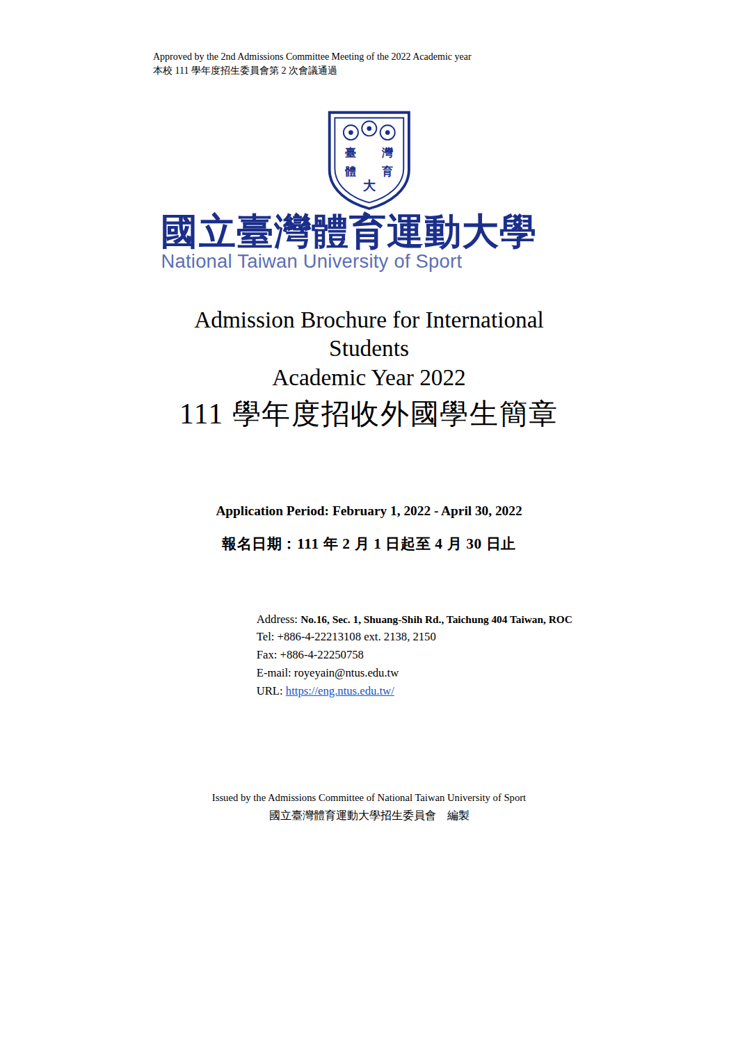Approved by the 2nd Admissions Committee Meeting of the 2022 Academic year
本校 111 學年度招生委員會第 2 次會議通過
臺 灣 體 育 大 國立臺灣體育運動大學 National Taiwan University of Sport
Admission Brochure for International Students Academic Year 2022
111 學年度招收外國學生簡章
Application Period: February 1, 2022 - April 30, 2022
報名日期：111 年 2 月 1 日起至 4 月 30 日止
Address: No.16, Sec. 1, Shuang-Shih Rd., Taichung 404 Taiwan, ROC
Tel: +886-4-22213108 ext. 2138, 2150
Fax: +886-4-22250758
E-mail: royeyain@ntus.edu.tw
URL: https://eng.ntus.edu.tw/
Issued by the Admissions Committee of National Taiwan University of Sport
國立臺灣體育運動大學招生委員會　編製